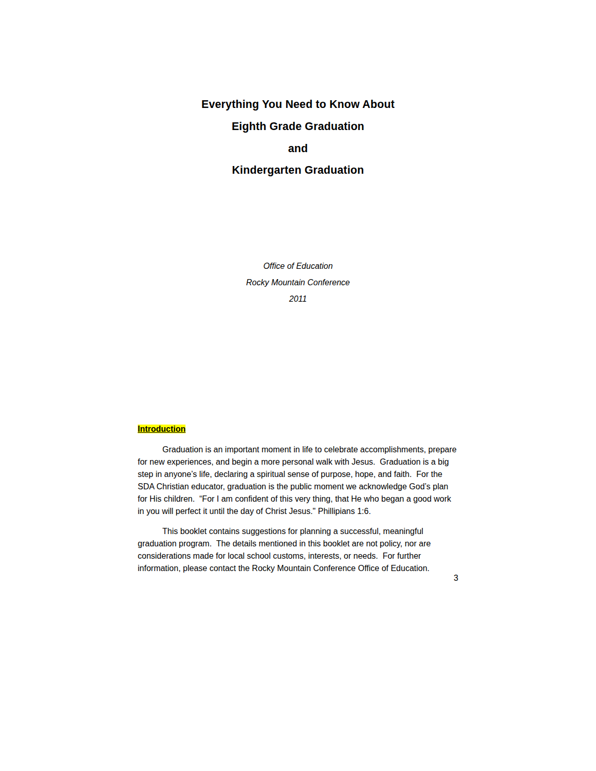Everything You Need to Know About Eighth Grade Graduation and Kindergarten Graduation
Office of Education Rocky Mountain Conference 2011
Introduction
Graduation is an important moment in life to celebrate accomplishments, prepare for new experiences, and begin a more personal walk with Jesus. Graduation is a big step in anyone’s life, declaring a spiritual sense of purpose, hope, and faith. For the SDA Christian educator, graduation is the public moment we acknowledge God’s plan for His children. “For I am confident of this very thing, that He who began a good work in you will perfect it until the day of Christ Jesus." Phillipians 1:6.
This booklet contains suggestions for planning a successful, meaningful graduation program. The details mentioned in this booklet are not policy, nor are considerations made for local school customs, interests, or needs. For further information, please contact the Rocky Mountain Conference Office of Education.
3